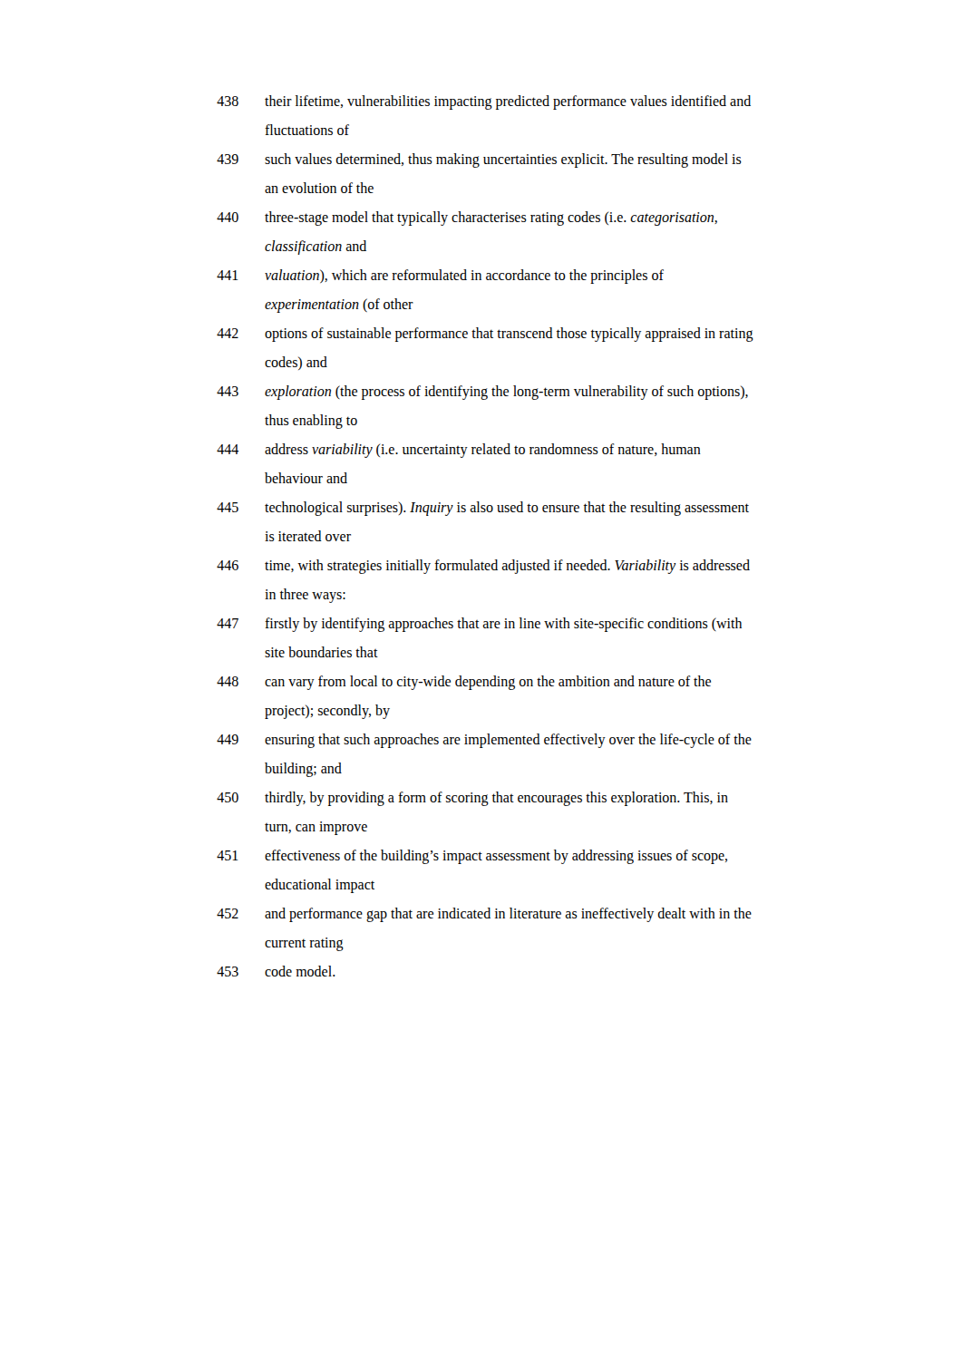their lifetime, vulnerabilities impacting predicted performance values identified and fluctuations of
such values determined, thus making uncertainties explicit. The resulting model is an evolution of the
three-stage model that typically characterises rating codes (i.e. categorisation, classification and
valuation), which are reformulated in accordance to the principles of experimentation (of other
options of sustainable performance that transcend those typically appraised in rating codes) and
exploration (the process of identifying the long-term vulnerability of such options), thus enabling to
address variability (i.e. uncertainty related to randomness of nature, human behaviour and
technological surprises). Inquiry is also used to ensure that the resulting assessment is iterated over
time, with strategies initially formulated adjusted if needed. Variability is addressed in three ways:
firstly by identifying approaches that are in line with site-specific conditions (with site boundaries that
can vary from local to city-wide depending on the ambition and nature of the project); secondly, by
ensuring that such approaches are implemented effectively over the life-cycle of the building; and
thirdly, by providing a form of scoring that encourages this exploration. This, in turn, can improve
effectiveness of the building’s impact assessment by addressing issues of scope, educational impact
and performance gap that are indicated in literature as ineffectively dealt with in the current rating
code model.